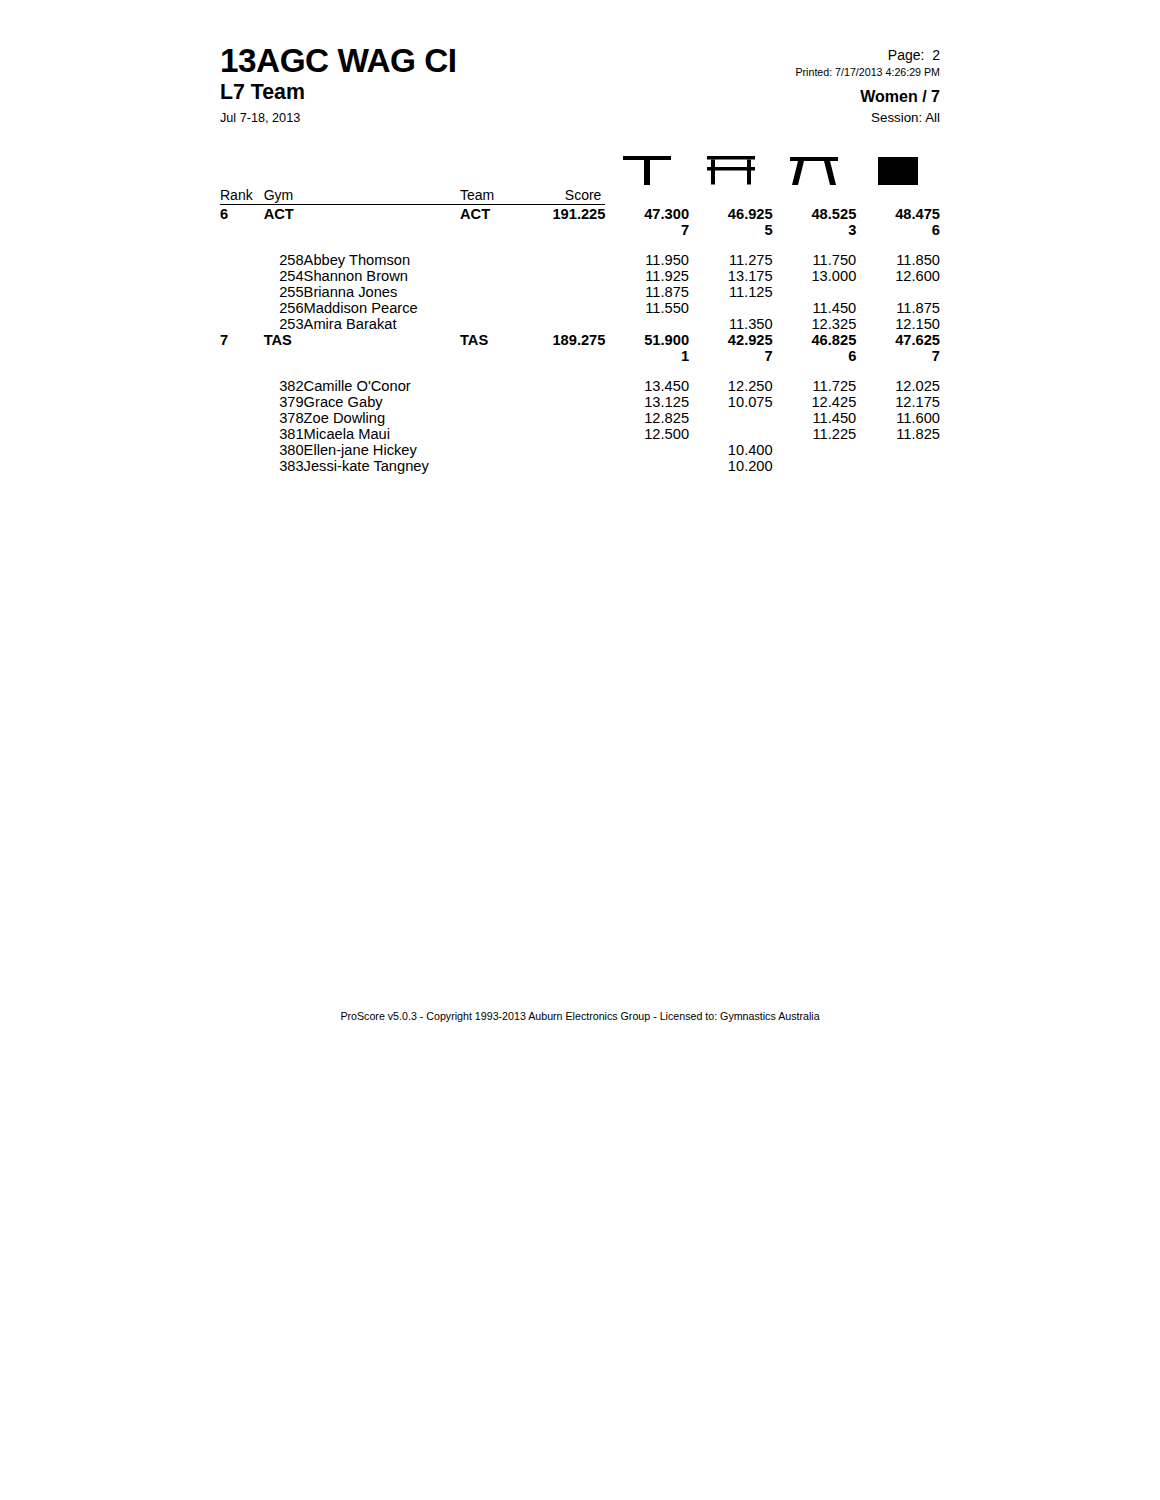13AGC WAG CI
L7 Team
Jul 7-18, 2013
Page: 2
Printed: 7/17/2013 4:26:29 PM
Women / 7
Session: All
| Rank | Gym | Team | Score | | | | |
| 6 | ACT | ACT | 191.225 | 47.300 | 46.925 | 48.525 | 48.475 |
| | 7 | 5 | 3 | 6 |
| | 258 | Abbey Thomson | | | 11.950 | 11.275 | 11.750 | 11.850 |
| | 254 | Shannon Brown | | | 11.925 | 13.175 | 13.000 | 12.600 |
| | 255 | Brianna Jones | | | 11.875 | 11.125 | | |
| | 256 | Maddison Pearce | | | 11.550 | | 11.450 | 11.875 |
| | 253 | Amira Barakat | | | | 11.350 | 12.325 | 12.150 |
| 7 | TAS | TAS | 189.275 | 51.900 | 42.925 | 46.825 | 47.625 |
| | 1 | 7 | 6 | 7 |
| | 382 | Camille O'Conor | | | 13.450 | 12.250 | 11.725 | 12.025 |
| | 379 | Grace Gaby | | | 13.125 | 10.075 | 12.425 | 12.175 |
| | 378 | Zoe Dowling | | | 12.825 | | 11.450 | 11.600 |
| | 381 | Micaela Maui | | | 12.500 | | 11.225 | 11.825 |
| | 380 | Ellen-jane Hickey | | | | 10.400 | | |
| | 383 | Jessi-kate Tangney | | | | 10.200 | | |
ProScore v5.0.3 - Copyright 1993-2013 Auburn Electronics Group - Licensed to: Gymnastics Australia